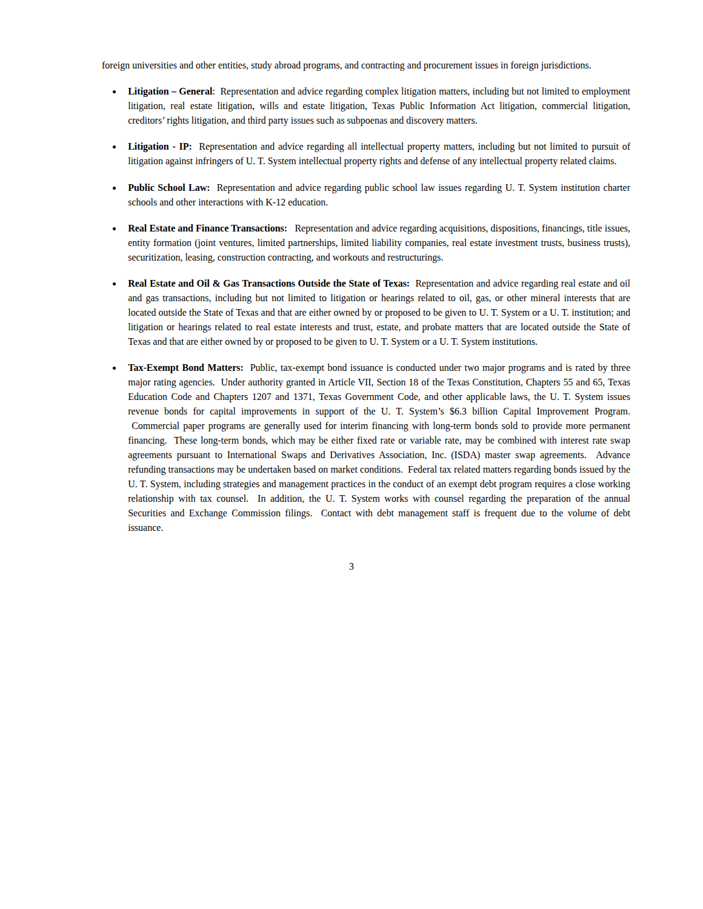foreign universities and other entities, study abroad programs, and contracting and procurement issues in foreign jurisdictions.
Litigation – General: Representation and advice regarding complex litigation matters, including but not limited to employment litigation, real estate litigation, wills and estate litigation, Texas Public Information Act litigation, commercial litigation, creditors’ rights litigation, and third party issues such as subpoenas and discovery matters.
Litigation - IP: Representation and advice regarding all intellectual property matters, including but not limited to pursuit of litigation against infringers of U. T. System intellectual property rights and defense of any intellectual property related claims.
Public School Law: Representation and advice regarding public school law issues regarding U. T. System institution charter schools and other interactions with K-12 education.
Real Estate and Finance Transactions: Representation and advice regarding acquisitions, dispositions, financings, title issues, entity formation (joint ventures, limited partnerships, limited liability companies, real estate investment trusts, business trusts), securitization, leasing, construction contracting, and workouts and restructurings.
Real Estate and Oil & Gas Transactions Outside the State of Texas: Representation and advice regarding real estate and oil and gas transactions, including but not limited to litigation or hearings related to oil, gas, or other mineral interests that are located outside the State of Texas and that are either owned by or proposed to be given to U. T. System or a U. T. institution; and litigation or hearings related to real estate interests and trust, estate, and probate matters that are located outside the State of Texas and that are either owned by or proposed to be given to U. T. System or a U. T. System institutions.
Tax-Exempt Bond Matters: Public, tax-exempt bond issuance is conducted under two major programs and is rated by three major rating agencies. Under authority granted in Article VII, Section 18 of the Texas Constitution, Chapters 55 and 65, Texas Education Code and Chapters 1207 and 1371, Texas Government Code, and other applicable laws, the U. T. System issues revenue bonds for capital improvements in support of the U. T. System’s $6.3 billion Capital Improvement Program. Commercial paper programs are generally used for interim financing with long-term bonds sold to provide more permanent financing. These long-term bonds, which may be either fixed rate or variable rate, may be combined with interest rate swap agreements pursuant to International Swaps and Derivatives Association, Inc. (ISDA) master swap agreements. Advance refunding transactions may be undertaken based on market conditions. Federal tax related matters regarding bonds issued by the U. T. System, including strategies and management practices in the conduct of an exempt debt program requires a close working relationship with tax counsel. In addition, the U. T. System works with counsel regarding the preparation of the annual Securities and Exchange Commission filings. Contact with debt management staff is frequent due to the volume of debt issuance.
3